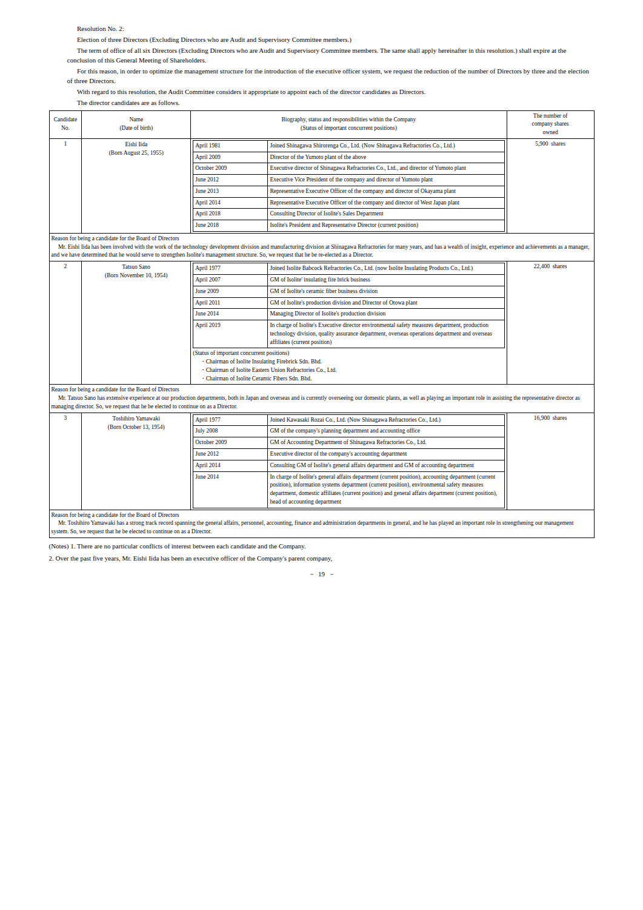Resolution No. 2:
Election of three Directors (Excluding Directors who are Audit and Supervisory Committee members.)
The term of office of all six Directors (Excluding Directors who are Audit and Supervisory Committee members. The same shall apply hereinafter in this resolution.) shall expire at the conclusion of this General Meeting of Shareholders.
For this reason, in order to optimize the management structure for the introduction of the executive officer system, we request the reduction of the number of Directors by three and the election of three Directors.
With regard to this resolution, the Audit Committee considers it appropriate to appoint each of the director candidates as Directors.
The director candidates are as follows.
| Candidate No. | Name (Date of birth) | Biography, status and responsibilities within the Company (Status of important concurrent positions) | The number of company shares owned |
| --- | --- | --- | --- |
| 1 | Eishi Iida (Born August 25, 1955) | / April 1981 / Joined Shinagawa Shirorenga Co., Ltd. (Now Shinagawa Refractories Co., Ltd.) / / April 2009 / Director of the Yumoto plant of the above / / October 2009 / Executive director of Shinagawa Refractories Co., Ltd., and director of Yumoto plant / / June 2012 / Executive Vice President of the company and director of Yumoto plant / / June 2013 / Representative Executive Officer of the company and director of Okayama plant / / April 2014 / Representative Executive Officer of the company and director of West Japan plant / / April 2018 / Consulting Director of Isolite's Sales Department / / June 2018 / Isolite's President and Representative Director (current position) / | 5,900 shares |
| Reason for being a candidate for the Board of Directors Mr. Eishi Iida has been involved with the work of the technology development division and manufacturing division at Shinagawa Refractories for many years, and has a wealth of insight, experience and achievements as a manager, and we have determined that he would serve to strengthen Isolite's management structure. So, we request that he be re-elected as a Director. |
| 2 | Tatsuo Sano (Born November 10, 1954) | / April 1977 / Joined Isolite Babcock Refractories Co., Ltd. (now Isolite Insulating Products Co., Ltd.) / / April 2007 / GM of Isolite' insulating fire brick business / / June 2009 / GM of Isolite's ceramic fiber business division / / April 2011 / GM of Isolite's production division and Director of Otowa plant / / June 2014 / Managing Director of Isolite's production division / / April 2019 / In charge of Isolite's Executive director environmental safety measures department, production technology division, quality assurance department, overseas operations department and overseas affiliates (current position) / (Status of important concurrent positions) ・Chairman of Isolite Insulating Firebrick Sdn. Bhd. ・Chairman of Isolite Eastern Union Refractories Co., Ltd. ・Chairman of Isolite Ceramic Fibers Sdn. Bhd. | 22,400 shares |
| Reason for being a candidate for the Board of Directors Mr. Tatsuo Sano has extensive experience at our production departments, both in Japan and overseas and is currently overseeing our domestic plants, as well as playing an important role in assisting the representative director as managing director. So, we request that he be elected to continue on as a Director. |
| 3 | Toshihiro Yamawaki (Born October 13, 1954) | / April 1977 / Joined Kawasaki Rozai Co., Ltd. (Now Shinagawa Refractories Co., Ltd.) / / July 2008 / GM of the company's planning department and accounting office / / October 2009 / GM of Accounting Department of Shinagawa Refractories Co., Ltd. / / June 2012 / Executive director of the company's accounting department / / April 2014 / Consulting GM of Isolite's general affairs department and GM of accounting department / / June 2014 / In charge of Isolite's general affairs department (current position), accounting department (current position), information systems department (current position), environmental safety measures department, domestic affiliates (current position) and general affairs department (current position), head of accounting department / | 16,900 shares |
| Reason for being a candidate for the Board of Directors Mr. Toshihiro Yamawaki has a strong track record spanning the general affairs, personnel, accounting, finance and administration departments in general, and he has played an important role in strengthening our management system. So, we request that he be elected to continue on as a Director. |
(Notes) 1. There are no particular conflicts of interest between each candidate and the Company.
2. Over the past five years, Mr. Eishi Iida has been an executive officer of the Company's parent company,
－ 19 －